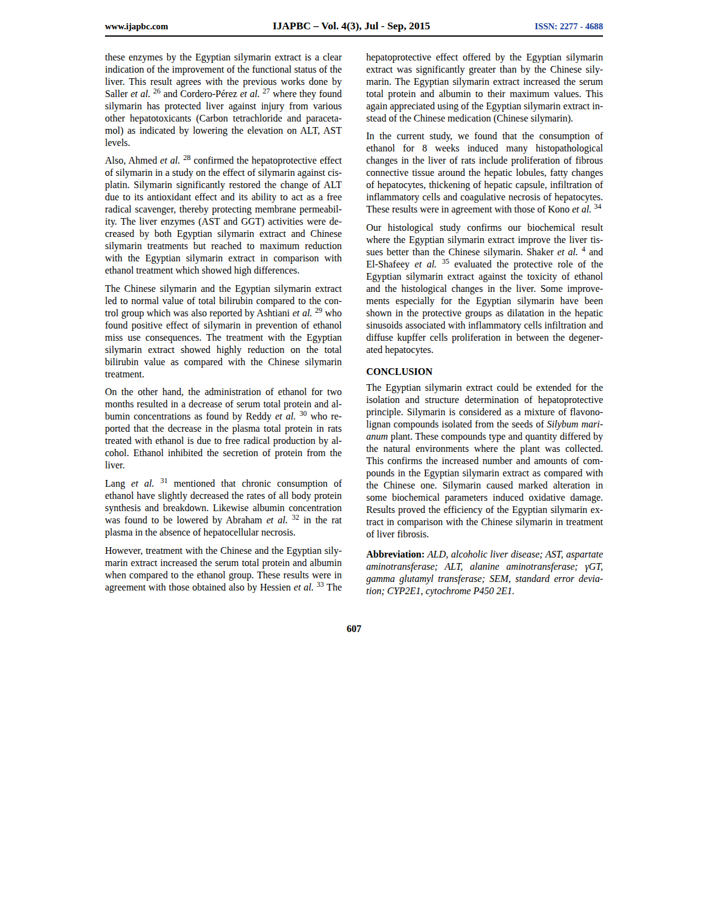www.ijapbc.com IJAPBC – Vol. 4(3), Jul - Sep, 2015 ISSN: 2277 - 4688
these enzymes by the Egyptian silymarin extract is a clear indication of the improvement of the functional status of the liver. This result agrees with the previous works done by Saller et al. 26 and Cordero-Pérez et al. 27 where they found silymarin has protected liver against injury from various other hepatotoxicants (Carbon tetrachloride and paracetamol) as indicated by lowering the elevation on ALT, AST levels.
Also, Ahmed et al. 28 confirmed the hepatoprotective effect of silymarin in a study on the effect of silymarin against cisplatin. Silymarin significantly restored the change of ALT due to its antioxidant effect and its ability to act as a free radical scavenger, thereby protecting membrane permeability. The liver enzymes (AST and GGT) activities were decreased by both Egyptian silymarin extract and Chinese silymarin treatments but reached to maximum reduction with the Egyptian silymarin extract in comparison with ethanol treatment which showed high differences.
The Chinese silymarin and the Egyptian silymarin extract led to normal value of total bilirubin compared to the control group which was also reported by Ashtiani et al. 29 who found positive effect of silymarin in prevention of ethanol miss use consequences. The treatment with the Egyptian silymarin extract showed highly reduction on the total bilirubin value as compared with the Chinese silymarin treatment.
On the other hand, the administration of ethanol for two months resulted in a decrease of serum total protein and albumin concentrations as found by Reddy et al. 30 who reported that the decrease in the plasma total protein in rats treated with ethanol is due to free radical production by alcohol. Ethanol inhibited the secretion of protein from the liver.
Lang et al. 31 mentioned that chronic consumption of ethanol have slightly decreased the rates of all body protein synthesis and breakdown. Likewise albumin concentration was found to be lowered by Abraham et al. 32 in the rat plasma in the absence of hepatocellular necrosis.
However, treatment with the Chinese and the Egyptian silymarin extract increased the serum total protein and albumin when compared to the ethanol group. These results were in agreement with those obtained also by Hessien et al. 33 The hepatoprotective effect offered by the Egyptian silymarin extract was significantly greater than by the Chinese silymarin. The Egyptian silymarin extract increased the serum total protein and albumin to their maximum values. This again appreciated using of the Egyptian silymarin extract instead of the Chinese medication (Chinese silymarin).
In the current study, we found that the consumption of ethanol for 8 weeks induced many histopathological changes in the liver of rats include proliferation of fibrous connective tissue around the hepatic lobules, fatty changes of hepatocytes, thickening of hepatic capsule, infiltration of inflammatory cells and coagulative necrosis of hepatocytes. These results were in agreement with those of Kono et al. 34
Our histological study confirms our biochemical result where the Egyptian silymarin extract improve the liver tissues better than the Chinese silymarin. Shaker et al. 4 and El-Shafeey et al. 35 evaluated the protective role of the Egyptian silymarin extract against the toxicity of ethanol and the histological changes in the liver. Some improvements especially for the Egyptian silymarin have been shown in the protective groups as dilatation in the hepatic sinusoids associated with inflammatory cells infiltration and diffuse kupffer cells proliferation in between the degenerated hepatocytes.
Conclusion
The Egyptian silymarin extract could be extended for the isolation and structure determination of hepatoprotective principle. Silymarin is considered as a mixture of flavonolignan compounds isolated from the seeds of Silybum marianum plant. These compounds type and quantity differed by the natural environments where the plant was collected. This confirms the increased number and amounts of compounds in the Egyptian silymarin extract as compared with the Chinese one. Silymarin caused marked alteration in some biochemical parameters induced oxidative damage. Results proved the efficiency of the Egyptian silymarin extract in comparison with the Chinese silymarin in treatment of liver fibrosis.
Abbreviation: ALD, alcoholic liver disease; AST, aspartate aminotransferase; ALT, alanine aminotransferase; γGT, gamma glutamyl transferase; SEM, standard error deviation; CYP2E1, cytochrome P450 2E1.
607